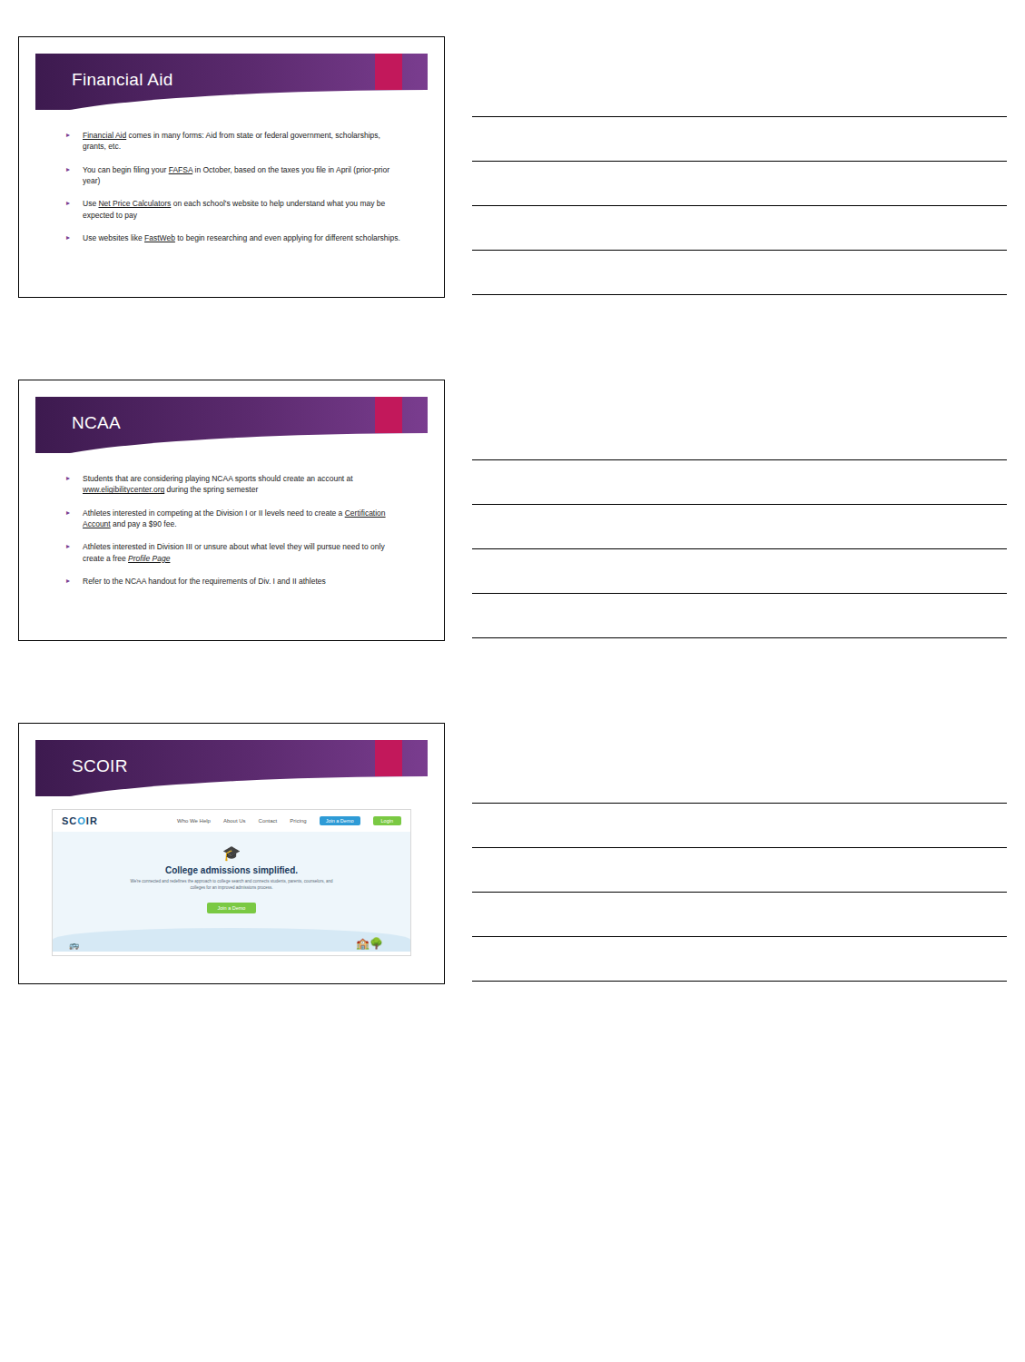Financial Aid
Financial Aid comes in many forms: Aid from state or federal government, scholarships, grants, etc.
You can begin filing your FAFSA in October, based on the taxes you file in April (prior-prior year)
Use Net Price Calculators on each school's website to help understand what you may be expected to pay
Use websites like FastWeb to begin researching and even applying for different scholarships.
NCAA
Students that are considering playing NCAA sports should create an account at www.eligibilitycenter.org during the spring semester
Athletes interested in competing at the Division I or II levels need to create a Certification Account and pay a $90 fee.
Athletes interested in Division III or unsure about what level they will pursue need to only create a free Profile Page
Refer to the NCAA handout for the requirements of Div. I and II athletes
SCOIR
SCOIR
Who We Help About Us Contact Pricing Join a Demo Login
🎓
College admissions simplified.
We're connected and redefines the approach to college search and connects students, parents, counselors, and colleges for an improved admissions process.
Join a Demo
🚌
🏫🌳